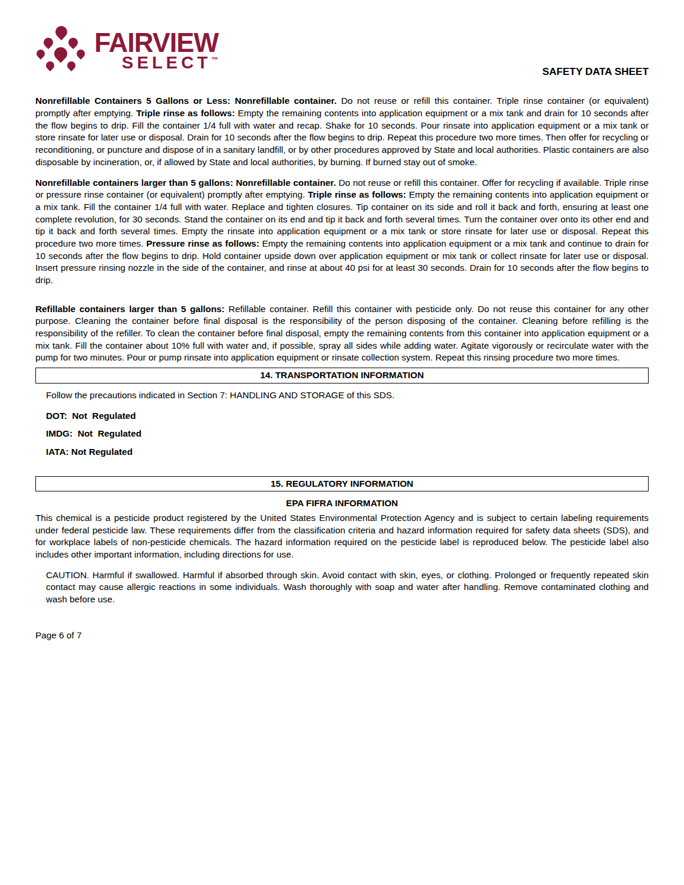FAIRVIEW
SELECT™
SAFETY DATA SHEET
Nonrefillable Containers 5 Gallons or Less: Nonrefillable container. Do not reuse or refill this container. Triple rinse container (or equivalent) promptly after emptying. Triple rinse as follows: Empty the remaining contents into application equipment or a mix tank and drain for 10 seconds after the flow begins to drip. Fill the container 1/4 full with water and recap. Shake for 10 seconds. Pour rinsate into application equipment or a mix tank or store rinsate for later use or disposal. Drain for 10 seconds after the flow begins to drip. Repeat this procedure two more times. Then offer for recycling or reconditioning, or puncture and dispose of in a sanitary landfill, or by other procedures approved by State and local authorities. Plastic containers are also disposable by incineration, or, if allowed by State and local authorities, by burning. If burned stay out of smoke.
Nonrefillable containers larger than 5 gallons: Nonrefillable container. Do not reuse or refill this container. Offer for recycling if available. Triple rinse or pressure rinse container (or equivalent) promptly after emptying. Triple rinse as follows: Empty the remaining contents into application equipment or a mix tank. Fill the container 1/4 full with water. Replace and tighten closures. Tip container on its side and roll it back and forth, ensuring at least one complete revolution, for 30 seconds. Stand the container on its end and tip it back and forth several times. Turn the container over onto its other end and tip it back and forth several times. Empty the rinsate into application equipment or a mix tank or store rinsate for later use or disposal. Repeat this procedure two more times. Pressure rinse as follows: Empty the remaining contents into application equipment or a mix tank and continue to drain for 10 seconds after the flow begins to drip. Hold container upside down over application equipment or mix tank or collect rinsate for later use or disposal. Insert pressure rinsing nozzle in the side of the container, and rinse at about 40 psi for at least 30 seconds. Drain for 10 seconds after the flow begins to drip.
Refillable containers larger than 5 gallons: Refillable container. Refill this container with pesticide only. Do not reuse this container for any other purpose. Cleaning the container before final disposal is the responsibility of the person disposing of the container. Cleaning before refilling is the responsibility of the refiller. To clean the container before final disposal, empty the remaining contents from this container into application equipment or a mix tank. Fill the container about 10% full with water and, if possible, spray all sides while adding water. Agitate vigorously or recirculate water with the pump for two minutes. Pour or pump rinsate into application equipment or rinsate collection system. Repeat this rinsing procedure two more times.
14. TRANSPORTATION INFORMATION
Follow the precautions indicated in Section 7: HANDLING AND STORAGE of this SDS.
DOT: Not Regulated
IMDG: Not Regulated
IATA: Not Regulated
15. REGULATORY INFORMATION
EPA FIFRA INFORMATION
This chemical is a pesticide product registered by the United States Environmental Protection Agency and is subject to certain labeling requirements under federal pesticide law. These requirements differ from the classification criteria and hazard information required for safety data sheets (SDS), and for workplace labels of non-pesticide chemicals. The hazard information required on the pesticide label is reproduced below. The pesticide label also includes other important information, including directions for use.
CAUTION. Harmful if swallowed. Harmful if absorbed through skin. Avoid contact with skin, eyes, or clothing. Prolonged or frequently repeated skin contact may cause allergic reactions in some individuals. Wash thoroughly with soap and water after handling. Remove contaminated clothing and wash before use.
Page 6 of 7